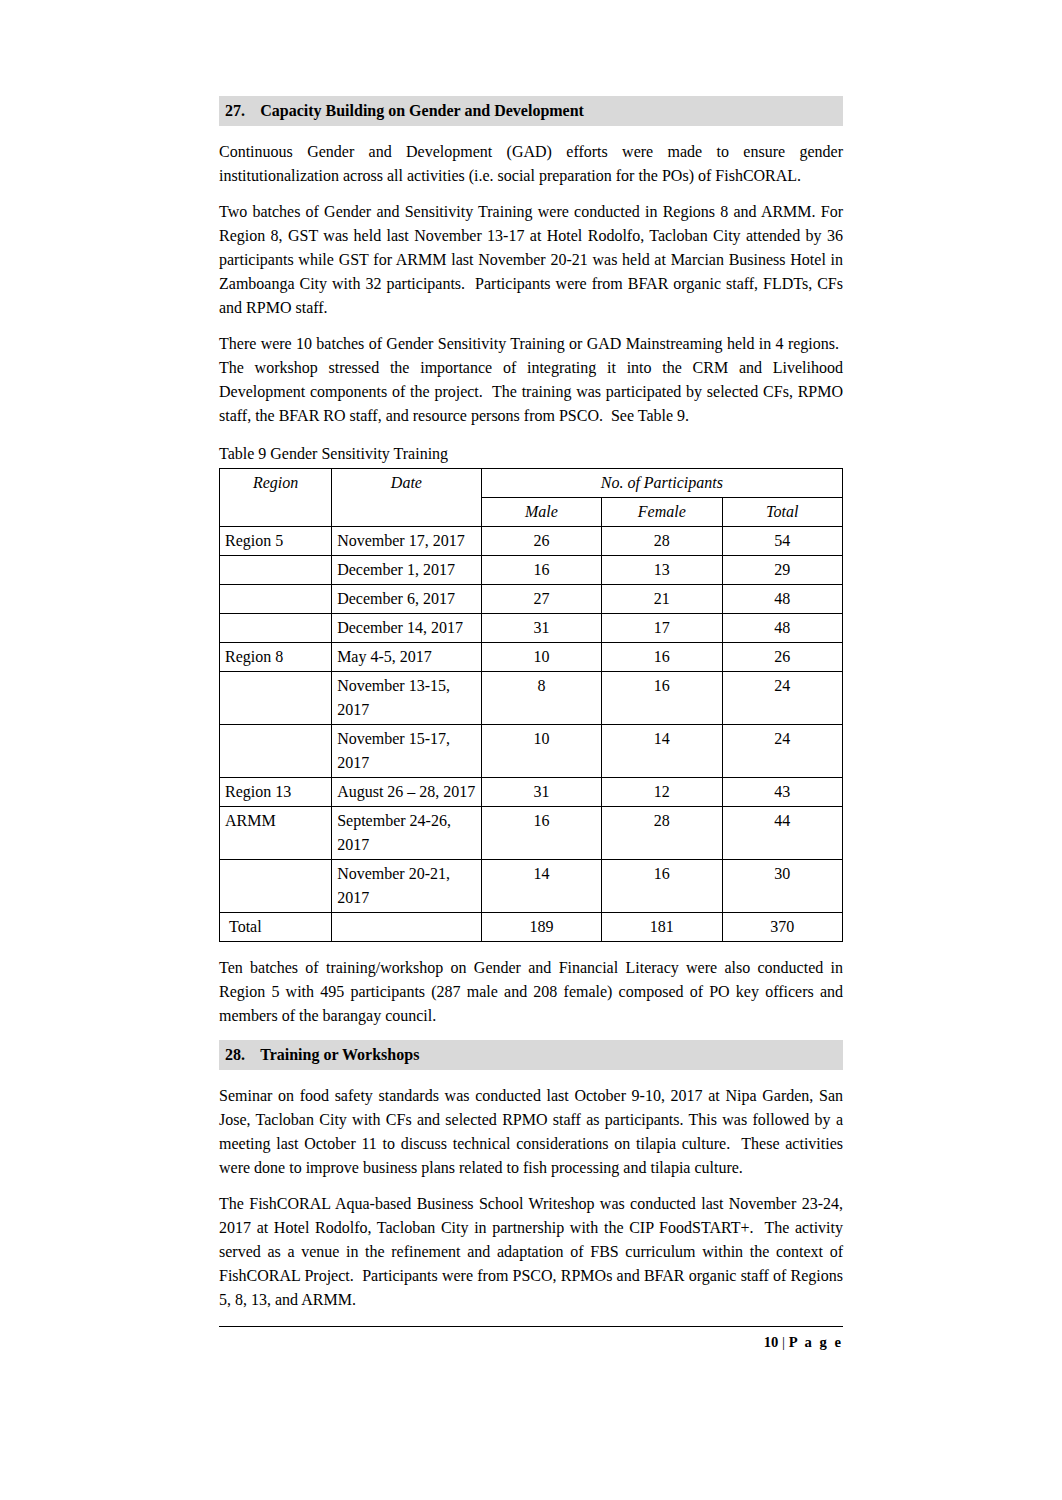27. Capacity Building on Gender and Development
Continuous Gender and Development (GAD) efforts were made to ensure gender institutionalization across all activities (i.e. social preparation for the POs) of FishCORAL.
Two batches of Gender and Sensitivity Training were conducted in Regions 8 and ARMM. For Region 8, GST was held last November 13-17 at Hotel Rodolfo, Tacloban City attended by 36 participants while GST for ARMM last November 20-21 was held at Marcian Business Hotel in Zamboanga City with 32 participants. Participants were from BFAR organic staff, FLDTs, CFs and RPMO staff.
There were 10 batches of Gender Sensitivity Training or GAD Mainstreaming held in 4 regions. The workshop stressed the importance of integrating it into the CRM and Livelihood Development components of the project. The training was participated by selected CFs, RPMO staff, the BFAR RO staff, and resource persons from PSCO. See Table 9.
Table 9 Gender Sensitivity Training
| Region | Date | No. of Participants |
| --- | --- | --- |
| Male | Female | Total |
| Region 5 | November 17, 2017 | 26 | 28 | 54 |
| | December 1, 2017 | 16 | 13 | 29 |
| | December 6, 2017 | 27 | 21 | 48 |
| | December 14, 2017 | 31 | 17 | 48 |
| Region 8 | May 4-5, 2017 | 10 | 16 | 26 |
| | November 13-15, 2017 | 8 | 16 | 24 |
| | November 15-17, 2017 | 10 | 14 | 24 |
| Region 13 | August 26 – 28, 2017 | 31 | 12 | 43 |
| ARMM | September 24-26, 2017 | 16 | 28 | 44 |
| | November 20-21, 2017 | 14 | 16 | 30 |
| Total | | 189 | 181 | 370 |
Ten batches of training/workshop on Gender and Financial Literacy were also conducted in Region 5 with 495 participants (287 male and 208 female) composed of PO key officers and members of the barangay council.
28. Training or Workshops
Seminar on food safety standards was conducted last October 9-10, 2017 at Nipa Garden, San Jose, Tacloban City with CFs and selected RPMO staff as participants. This was followed by a meeting last October 11 to discuss technical considerations on tilapia culture. These activities were done to improve business plans related to fish processing and tilapia culture.
The FishCORAL Aqua-based Business School Writeshop was conducted last November 23-24, 2017 at Hotel Rodolfo, Tacloban City in partnership with the CIP FoodSTART+. The activity served as a venue in the refinement and adaptation of FBS curriculum within the context of FishCORAL Project. Participants were from PSCO, RPMOs and BFAR organic staff of Regions 5, 8, 13, and ARMM.
10 | P a g e